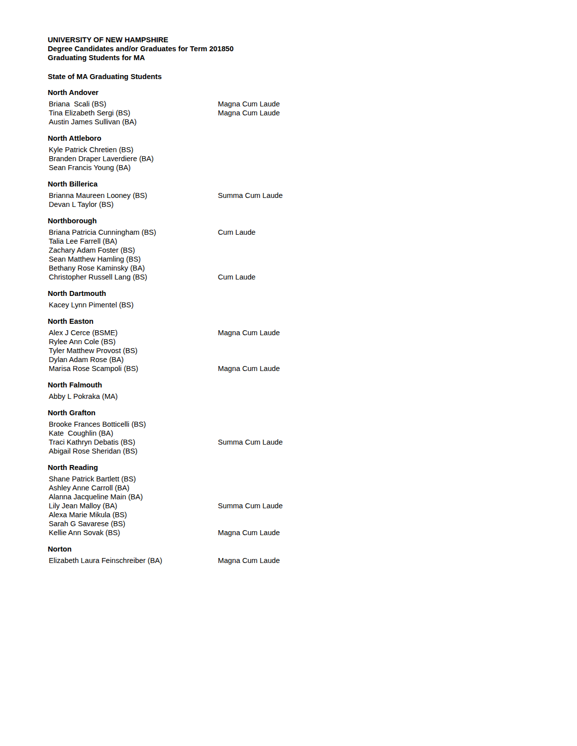UNIVERSITY OF NEW HAMPSHIRE
Degree Candidates and/or Graduates for Term 201850
Graduating Students for MA
State of MA Graduating Students
North Andover
| Briana Scali (BS) | Magna Cum Laude |
| Tina Elizabeth Sergi (BS) | Magna Cum Laude |
| Austin James Sullivan (BA) | |
North Attleboro
| Kyle Patrick Chretien (BS) | |
| Branden Draper Laverdiere (BA) | |
| Sean Francis Young (BA) | |
North Billerica
| Brianna Maureen Looney (BS) | Summa Cum Laude |
| Devan L Taylor (BS) | |
Northborough
| Briana Patricia Cunningham (BS) | Cum Laude |
| Talia Lee Farrell (BA) | |
| Zachary Adam Foster (BS) | |
| Sean Matthew Hamling (BS) | |
| Bethany Rose Kaminsky (BA) | |
| Christopher Russell Lang (BS) | Cum Laude |
North Dartmouth
| Kacey Lynn Pimentel (BS) | |
North Easton
| Alex J Cerce (BSME) | Magna Cum Laude |
| Rylee Ann Cole (BS) | |
| Tyler Matthew Provost (BS) | |
| Dylan Adam Rose (BA) | |
| Marisa Rose Scampoli (BS) | Magna Cum Laude |
North Falmouth
| Abby L Pokraka (MA) | |
North Grafton
| Brooke Frances Botticelli (BS) | |
| Kate Coughlin (BA) | |
| Traci Kathryn Debatis (BS) | Summa Cum Laude |
| Abigail Rose Sheridan (BS) | |
North Reading
| Shane Patrick Bartlett (BS) | |
| Ashley Anne Carroll (BA) | |
| Alanna Jacqueline Main (BA) | |
| Lily Jean Malloy (BA) | Summa Cum Laude |
| Alexa Marie Mikula (BS) | |
| Sarah G Savarese (BS) | |
| Kellie Ann Sovak (BS) | Magna Cum Laude |
Norton
| Elizabeth Laura Feinschreiber (BA) | Magna Cum Laude |